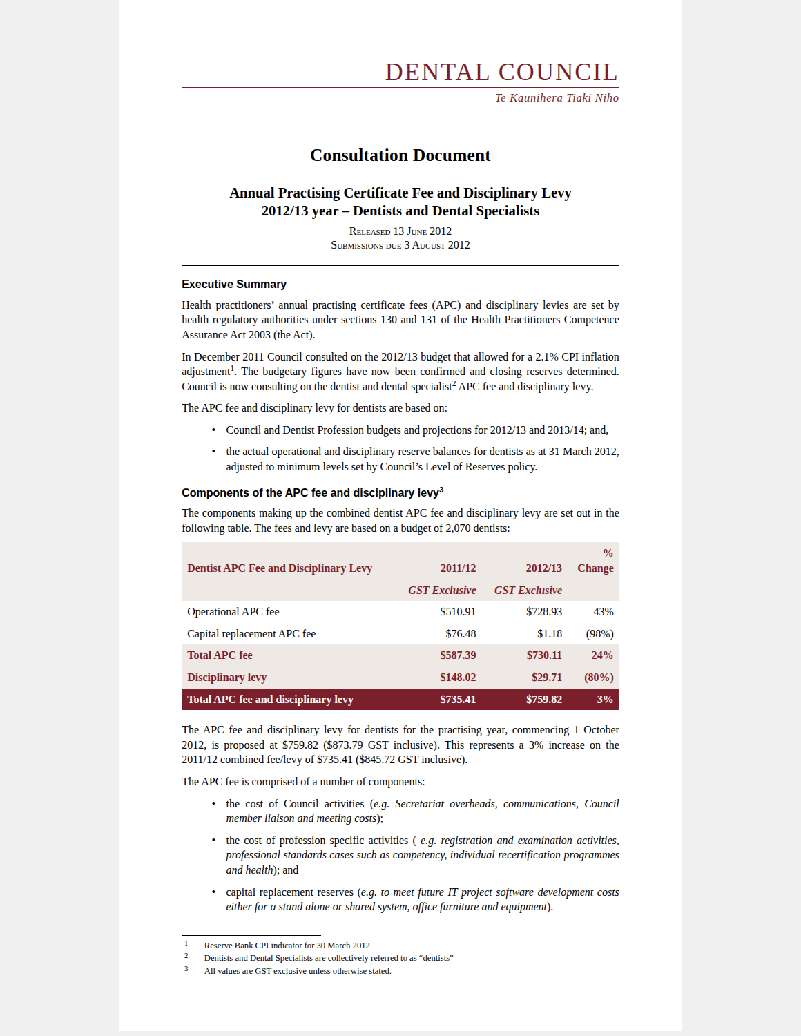DENTAL COUNCIL
Te Kaunihera Tiaki Niho
Consultation Document
Annual Practising Certificate Fee and Disciplinary Levy
2012/13 year – Dentists and Dental Specialists
Released 13 June 2012
Submissions due 3 August 2012
Executive Summary
Health practitioners’ annual practising certificate fees (APC) and disciplinary levies are set by health regulatory authorities under sections 130 and 131 of the Health Practitioners Competence Assurance Act 2003 (the Act).
In December 2011 Council consulted on the 2012/13 budget that allowed for a 2.1% CPI inflation adjustment1. The budgetary figures have now been confirmed and closing reserves determined. Council is now consulting on the dentist and dental specialist2 APC fee and disciplinary levy.
The APC fee and disciplinary levy for dentists are based on:
Council and Dentist Profession budgets and projections for 2012/13 and 2013/14; and,
the actual operational and disciplinary reserve balances for dentists as at 31 March 2012, adjusted to minimum levels set by Council’s Level of Reserves policy.
Components of the APC fee and disciplinary levy3
The components making up the combined dentist APC fee and disciplinary levy are set out in the following table. The fees and levy are based on a budget of 2,070 dentists:
| Dentist APC Fee and Disciplinary Levy | 2011/12 | 2012/13 | % Change |
| | GST Exclusive | GST Exclusive | |
| Operational APC fee | $510.91 | $728.93 | 43% |
| Capital replacement APC fee | $76.48 | $1.18 | (98%) |
| Total APC fee | $587.39 | $730.11 | 24% |
| Disciplinary levy | $148.02 | $29.71 | (80%) |
| Total APC fee and disciplinary levy | $735.41 | $759.82 | 3% |
The APC fee and disciplinary levy for dentists for the practising year, commencing 1 October 2012, is proposed at $759.82 ($873.79 GST inclusive). This represents a 3% increase on the 2011/12 combined fee/levy of $735.41 ($845.72 GST inclusive).
The APC fee is comprised of a number of components:
the cost of Council activities (e.g. Secretariat overheads, communications, Council member liaison and meeting costs);
the cost of profession specific activities ( e.g. registration and examination activities, professional standards cases such as competency, individual recertification programmes and health); and
capital replacement reserves (e.g. to meet future IT project software development costs either for a stand alone or shared system, office furniture and equipment).
Reserve Bank CPI indicator for 30 March 2012
Dentists and Dental Specialists are collectively referred to as “dentists”
All values are GST exclusive unless otherwise stated.